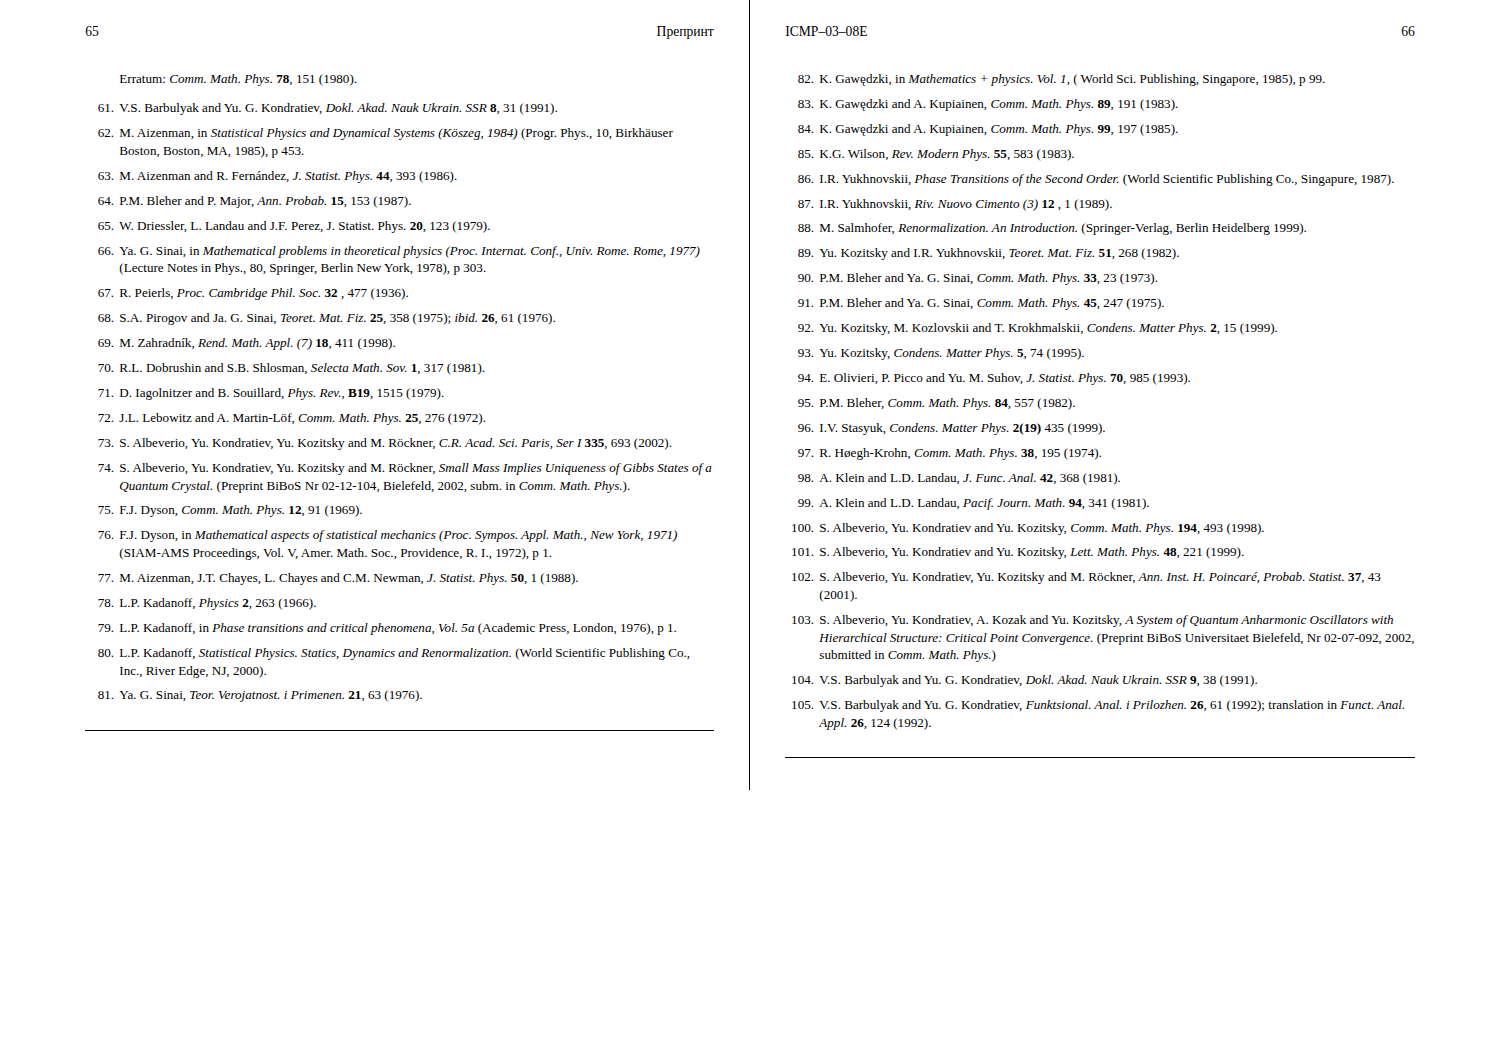65 Препринт
Erratum: Comm. Math. Phys. 78, 151 (1980).
V.S. Barbulyak and Yu. G. Kondratiev, Dokl. Akad. Nauk Ukrain. SSR 8, 31 (1991).
M. Aizenman, in Statistical Physics and Dynamical Systems (Köszeg, 1984) (Progr. Phys., 10, Birkhäuser Boston, Boston, MA, 1985), p 453.
M. Aizenman and R. Fernández, J. Statist. Phys. 44, 393 (1986).
P.M. Bleher and P. Major, Ann. Probab. 15, 153 (1987).
W. Driessler, L. Landau and J.F. Perez, J. Statist. Phys. 20, 123 (1979).
Ya. G. Sinai, in Mathematical problems in theoretical physics (Proc. Internat. Conf., Univ. Rome. Rome, 1977) (Lecture Notes in Phys., 80, Springer, Berlin New York, 1978), p 303.
R. Peierls, Proc. Cambridge Phil. Soc. 32 , 477 (1936).
S.A. Pirogov and Ja. G. Sinai, Teoret. Mat. Fiz. 25, 358 (1975); ibid. 26, 61 (1976).
M. Zahradník, Rend. Math. Appl. (7) 18, 411 (1998).
R.L. Dobrushin and S.B. Shlosman, Selecta Math. Sov. 1, 317 (1981).
D. Iagolnitzer and B. Souillard, Phys. Rev., B19, 1515 (1979).
J.L. Lebowitz and A. Martin-Löf, Comm. Math. Phys. 25, 276 (1972).
S. Albeverio, Yu. Kondratiev, Yu. Kozitsky and M. Röckner, C.R. Acad. Sci. Paris, Ser I 335, 693 (2002).
S. Albeverio, Yu. Kondratiev, Yu. Kozitsky and M. Röckner, Small Mass Implies Uniqueness of Gibbs States of a Quantum Crystal. (Preprint BiBoS Nr 02-12-104, Bielefeld, 2002, subm. in Comm. Math. Phys.).
F.J. Dyson, Comm. Math. Phys. 12, 91 (1969).
F.J. Dyson, in Mathematical aspects of statistical mechanics (Proc. Sympos. Appl. Math., New York, 1971) (SIAM-AMS Proceedings, Vol. V, Amer. Math. Soc., Providence, R. I., 1972), p 1.
M. Aizenman, J.T. Chayes, L. Chayes and C.M. Newman, J. Statist. Phys. 50, 1 (1988).
L.P. Kadanoff, Physics 2, 263 (1966).
L.P. Kadanoff, in Phase transitions and critical phenomena, Vol. 5a (Academic Press, London, 1976), p 1.
L.P. Kadanoff, Statistical Physics. Statics, Dynamics and Renormalization. (World Scientific Publishing Co., Inc., River Edge, NJ, 2000).
Ya. G. Sinai, Teor. Verojatnost. i Primenen. 21, 63 (1976).
ICMP–03–08E 66
K. Gawędzki, in Mathematics + physics. Vol. 1, ( World Sci. Publishing, Singapore, 1985), p 99.
K. Gawędzki and A. Kupiainen, Comm. Math. Phys. 89, 191 (1983).
K. Gawędzki and A. Kupiainen, Comm. Math. Phys. 99, 197 (1985).
K.G. Wilson, Rev. Modern Phys. 55, 583 (1983).
I.R. Yukhnovskii, Phase Transitions of the Second Order. (World Scientific Publishing Co., Singapure, 1987).
I.R. Yukhnovskii, Riv. Nuovo Cimento (3) 12 , 1 (1989).
M. Salmhofer, Renormalization. An Introduction. (Springer-Verlag, Berlin Heidelberg 1999).
Yu. Kozitsky and I.R. Yukhnovskii, Teoret. Mat. Fiz. 51, 268 (1982).
P.M. Bleher and Ya. G. Sinai, Comm. Math. Phys. 33, 23 (1973).
P.M. Bleher and Ya. G. Sinai, Comm. Math. Phys. 45, 247 (1975).
Yu. Kozitsky, M. Kozlovskii and T. Krokhmalskii, Condens. Matter Phys. 2, 15 (1999).
Yu. Kozitsky, Condens. Matter Phys. 5, 74 (1995).
E. Olivieri, P. Picco and Yu. M. Suhov, J. Statist. Phys. 70, 985 (1993).
P.M. Bleher, Comm. Math. Phys. 84, 557 (1982).
I.V. Stasyuk, Condens. Matter Phys. 2(19) 435 (1999).
R. Høegh-Krohn, Comm. Math. Phys. 38, 195 (1974).
A. Klein and L.D. Landau, J. Func. Anal. 42, 368 (1981).
A. Klein and L.D. Landau, Pacif. Journ. Math. 94, 341 (1981).
S. Albeverio, Yu. Kondratiev and Yu. Kozitsky, Comm. Math. Phys. 194, 493 (1998).
S. Albeverio, Yu. Kondratiev and Yu. Kozitsky, Lett. Math. Phys. 48, 221 (1999).
S. Albeverio, Yu. Kondratiev, Yu. Kozitsky and M. Röckner, Ann. Inst. H. Poincaré, Probab. Statist. 37, 43 (2001).
S. Albeverio, Yu. Kondratiev, A. Kozak and Yu. Kozitsky, A System of Quantum Anharmonic Oscillators with Hierarchical Structure: Critical Point Convergence. (Preprint BiBoS Universitaet Bielefeld, Nr 02-07-092, 2002, submitted in Comm. Math. Phys.)
V.S. Barbulyak and Yu. G. Kondratiev, Dokl. Akad. Nauk Ukrain. SSR 9, 38 (1991).
V.S. Barbulyak and Yu. G. Kondratiev, Funktsional. Anal. i Prilozhen. 26, 61 (1992); translation in Funct. Anal. Appl. 26, 124 (1992).